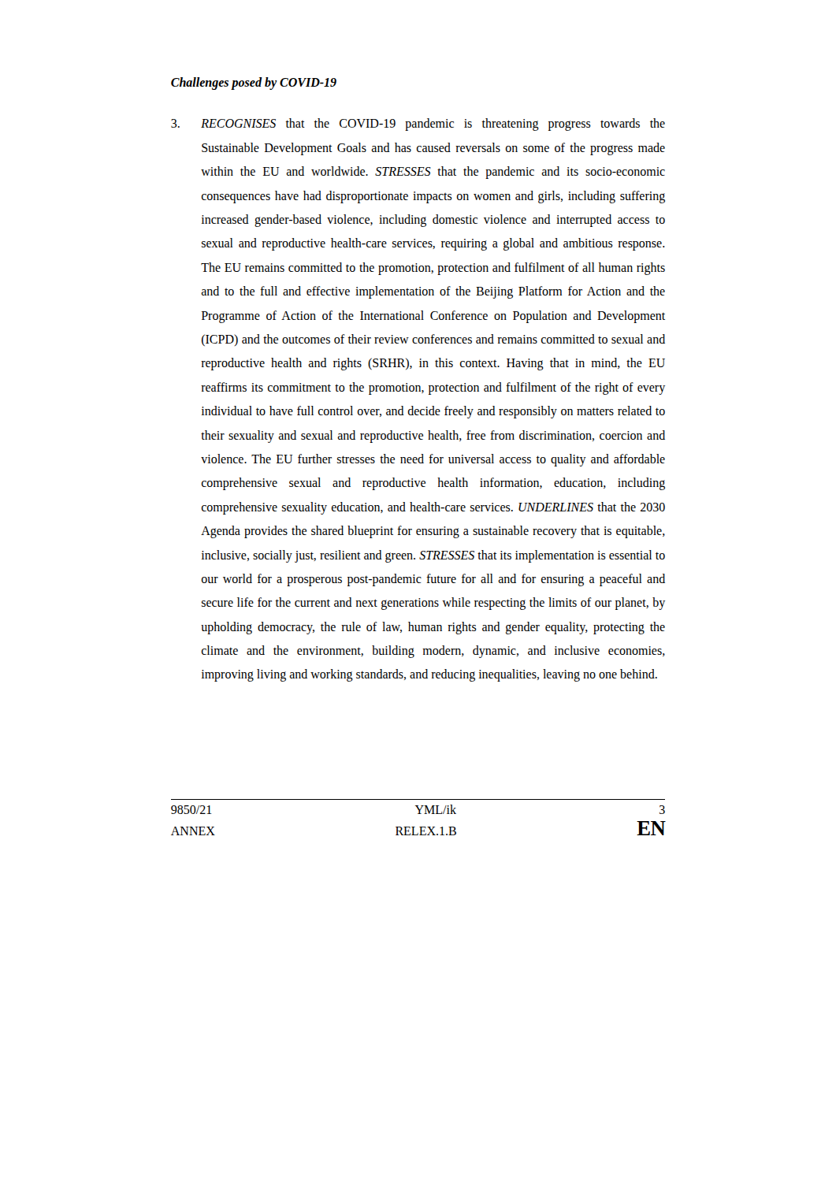Challenges posed by COVID-19
RECOGNISES that the COVID-19 pandemic is threatening progress towards the Sustainable Development Goals and has caused reversals on some of the progress made within the EU and worldwide. STRESSES that the pandemic and its socio-economic consequences have had disproportionate impacts on women and girls, including suffering increased gender-based violence, including domestic violence and interrupted access to sexual and reproductive health-care services, requiring a global and ambitious response. The EU remains committed to the promotion, protection and fulfilment of all human rights and to the full and effective implementation of the Beijing Platform for Action and the Programme of Action of the International Conference on Population and Development (ICPD) and the outcomes of their review conferences and remains committed to sexual and reproductive health and rights (SRHR), in this context. Having that in mind, the EU reaffirms its commitment to the promotion, protection and fulfilment of the right of every individual to have full control over, and decide freely and responsibly on matters related to their sexuality and sexual and reproductive health, free from discrimination, coercion and violence. The EU further stresses the need for universal access to quality and affordable comprehensive sexual and reproductive health information, education, including comprehensive sexuality education, and health-care services. UNDERLINES that the 2030 Agenda provides the shared blueprint for ensuring a sustainable recovery that is equitable, inclusive, socially just, resilient and green. STRESSES that its implementation is essential to our world for a prosperous post-pandemic future for all and for ensuring a peaceful and secure life for the current and next generations while respecting the limits of our planet, by upholding democracy, the rule of law, human rights and gender equality, protecting the climate and the environment, building modern, dynamic, and inclusive economies, improving living and working standards, and reducing inequalities, leaving no one behind.
9850/21
YML/ik
3
ANNEX
RELEX.1.B
EN